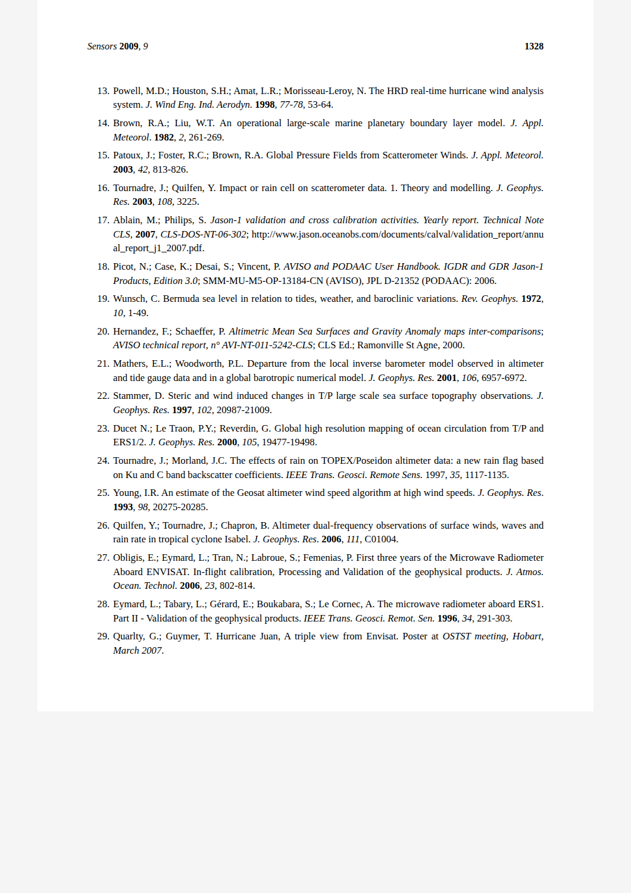Sensors 2009, 9
1328
Powell, M.D.; Houston, S.H.; Amat, L.R.; Morisseau-Leroy, N. The HRD real-time hurricane wind analysis system. J. Wind Eng. Ind. Aerodyn. 1998, 77-78, 53-64.
Brown, R.A.; Liu, W.T. An operational large-scale marine planetary boundary layer model. J. Appl. Meteorol. 1982, 2, 261-269.
Patoux, J.; Foster, R.C.; Brown, R.A. Global Pressure Fields from Scatterometer Winds. J. Appl. Meteorol. 2003, 42, 813-826.
Tournadre, J.; Quilfen, Y. Impact or rain cell on scatterometer data. 1. Theory and modelling. J. Geophys. Res. 2003, 108, 3225.
Ablain, M.; Philips, S. Jason-1 validation and cross calibration activities. Yearly report. Technical Note CLS, 2007, CLS-DOS-NT-06-302; http://www.jason.oceanobs.com/documents/calval/validation_report/annual_report_j1_2007.pdf.
Picot, N.; Case, K.; Desai, S.; Vincent, P. AVISO and PODAAC User Handbook. IGDR and GDR Jason-1 Products, Edition 3.0; SMM-MU-M5-OP-13184-CN (AVISO), JPL D-21352 (PODAAC): 2006.
Wunsch, C. Bermuda sea level in relation to tides, weather, and baroclinic variations. Rev. Geophys. 1972, 10, 1-49.
Hernandez, F.; Schaeffer, P. Altimetric Mean Sea Surfaces and Gravity Anomaly maps inter-comparisons; AVISO technical report, n° AVI-NT-011-5242-CLS; CLS Ed.; Ramonville St Agne, 2000.
Mathers, E.L.; Woodworth, P.L. Departure from the local inverse barometer model observed in altimeter and tide gauge data and in a global barotropic numerical model. J. Geophys. Res. 2001, 106, 6957-6972.
Stammer, D. Steric and wind induced changes in T/P large scale sea surface topography observations. J. Geophys. Res. 1997, 102, 20987-21009.
Ducet N.; Le Traon, P.Y.; Reverdin, G. Global high resolution mapping of ocean circulation from T/P and ERS1/2. J. Geophys. Res. 2000, 105, 19477-19498.
Tournadre, J.; Morland, J.C. The effects of rain on TOPEX/Poseidon altimeter data: a new rain flag based on Ku and C band backscatter coefficients. IEEE Trans. Geosci. Remote Sens. 1997, 35, 1117-1135.
Young, I.R. An estimate of the Geosat altimeter wind speed algorithm at high wind speeds. J. Geophys. Res. 1993, 98, 20275-20285.
Quilfen, Y.; Tournadre, J.; Chapron, B. Altimeter dual-frequency observations of surface winds, waves and rain rate in tropical cyclone Isabel. J. Geophys. Res. 2006, 111, C01004.
Obligis, E.; Eymard, L.; Tran, N.; Labroue, S.; Femenias, P. First three years of the Microwave Radiometer Aboard ENVISAT. In-flight calibration, Processing and Validation of the geophysical products. J. Atmos. Ocean. Technol. 2006, 23, 802-814.
Eymard, L.; Tabary, L.; Gérard, E.; Boukabara, S.; Le Cornec, A. The microwave radiometer aboard ERS1. Part II - Validation of the geophysical products. IEEE Trans. Geosci. Remot. Sen. 1996, 34, 291-303.
Quarlty, G.; Guymer, T. Hurricane Juan, A triple view from Envisat. Poster at OSTST meeting, Hobart, March 2007.